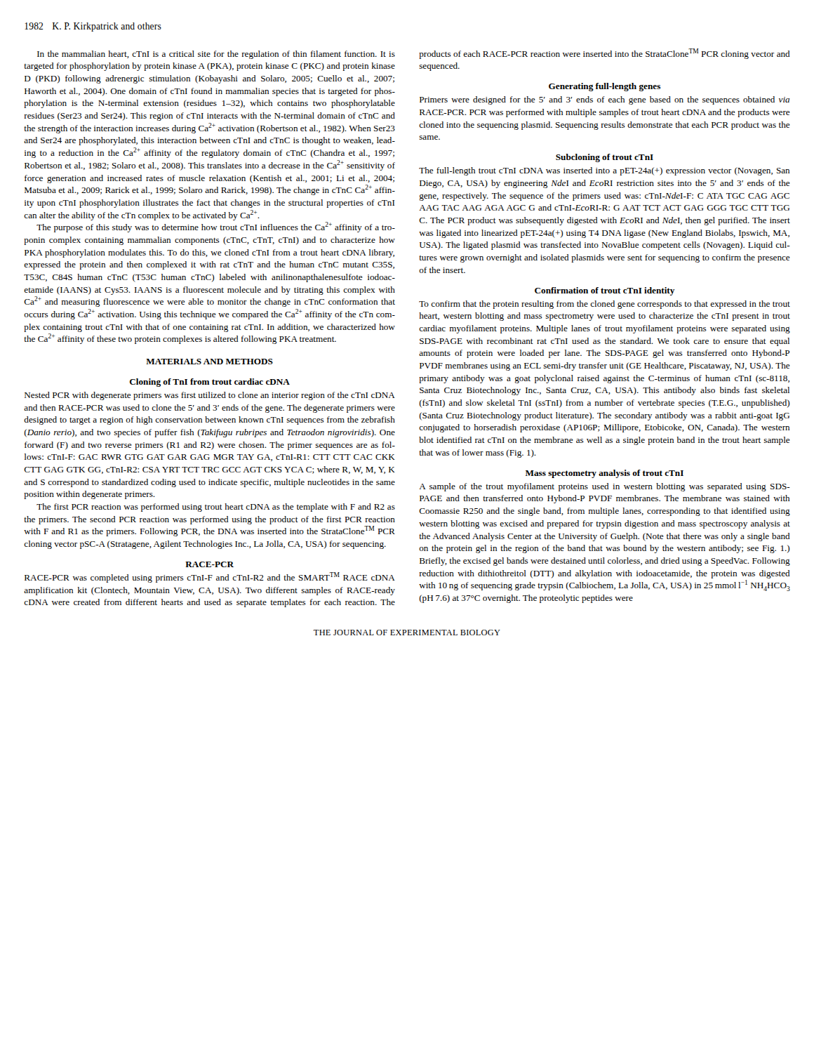1982 K. P. Kirkpatrick and others
In the mammalian heart, cTnI is a critical site for the regulation of thin filament function. It is targeted for phosphorylation by protein kinase A (PKA), protein kinase C (PKC) and protein kinase D (PKD) following adrenergic stimulation (Kobayashi and Solaro, 2005; Cuello et al., 2007; Haworth et al., 2004). One domain of cTnI found in mammalian species that is targeted for phosphorylation is the N-terminal extension (residues 1–32), which contains two phosphorylatable residues (Ser23 and Ser24). This region of cTnI interacts with the N-terminal domain of cTnC and the strength of the interaction increases during Ca2+ activation (Robertson et al., 1982). When Ser23 and Ser24 are phosphorylated, this interaction between cTnI and cTnC is thought to weaken, leading to a reduction in the Ca2+ affinity of the regulatory domain of cTnC (Chandra et al., 1997; Robertson et al., 1982; Solaro et al., 2008). This translates into a decrease in the Ca2+ sensitivity of force generation and increased rates of muscle relaxation (Kentish et al., 2001; Li et al., 2004; Matsuba et al., 2009; Rarick et al., 1999; Solaro and Rarick, 1998). The change in cTnC Ca2+ affinity upon cTnI phosphorylation illustrates the fact that changes in the structural properties of cTnI can alter the ability of the cTn complex to be activated by Ca2+.
The purpose of this study was to determine how trout cTnI influences the Ca2+ affinity of a troponin complex containing mammalian components (cTnC, cTnT, cTnI) and to characterize how PKA phosphorylation modulates this. To do this, we cloned cTnI from a trout heart cDNA library, expressed the protein and then complexed it with rat cTnT and the human cTnC mutant C35S, T53C, C84S human cTnC (T53C human cTnC) labeled with anilinonapthalenesulfote iodoacetamide (IAANS) at Cys53. IAANS is a fluorescent molecule and by titrating this complex with Ca2+ and measuring fluorescence we were able to monitor the change in cTnC conformation that occurs during Ca2+ activation. Using this technique we compared the Ca2+ affinity of the cTn complex containing trout cTnI with that of one containing rat cTnI. In addition, we characterized how the Ca2+ affinity of these two protein complexes is altered following PKA treatment.
MATERIALS AND METHODS
Cloning of TnI from trout cardiac cDNA
Nested PCR with degenerate primers was first utilized to clone an interior region of the cTnI cDNA and then RACE-PCR was used to clone the 5′ and 3′ ends of the gene. The degenerate primers were designed to target a region of high conservation between known cTnI sequences from the zebrafish (Danio rerio), and two species of puffer fish (Takifugu rubripes and Tetraodon nigroviridis). One forward (F) and two reverse primers (R1 and R2) were chosen. The primer sequences are as follows: cTnI-F: GAC RWR GTG GAT GAR GAG MGR TAY GA, cTnI-R1: CTT CTT CAC CKK CTT GAG GTK GG, cTnI-R2: CSA YRT TCT TRC GCC AGT CKS YCA C; where R, W, M, Y, K and S correspond to standardized coding used to indicate specific, multiple nucleotides in the same position within degenerate primers.
The first PCR reaction was performed using trout heart cDNA as the template with F and R2 as the primers. The second PCR reaction was performed using the product of the first PCR reaction with F and R1 as the primers. Following PCR, the DNA was inserted into the StrataCloneTM PCR cloning vector pSC-A (Stratagene, Agilent Technologies Inc., La Jolla, CA, USA) for sequencing.
RACE-PCR
RACE-PCR was completed using primers cTnI-F and cTnI-R2 and the SMARTTM RACE cDNA amplification kit (Clontech, Mountain View, CA, USA). Two different samples of RACE-ready cDNA were created from different hearts and used as separate templates for each reaction. The products of each RACE-PCR reaction were inserted into the StrataCloneTM PCR cloning vector and sequenced.
Generating full-length genes
Primers were designed for the 5′ and 3′ ends of each gene based on the sequences obtained via RACE-PCR. PCR was performed with multiple samples of trout heart cDNA and the products were cloned into the sequencing plasmid. Sequencing results demonstrate that each PCR product was the same.
Subcloning of trout cTnI
The full-length trout cTnI cDNA was inserted into a pET-24a(+) expression vector (Novagen, San Diego, CA, USA) by engineering Nde I and Eco RI restriction sites into the 5′ and 3′ ends of the gene, respectively. The sequence of the primers used was: cTnI-Nde I-F: C ATA TGC CAG AGC AAG TAC AAG AGA AGC G and cTnI-Eco RI-R: G AAT TCT ACT GAG GGG TGC CTT TGG C. The PCR product was subsequently digested with Eco RI and Nde I, then gel purified. The insert was ligated into linearized pET-24a(+) using T4 DNA ligase (New England Biolabs, Ipswich, MA, USA). The ligated plasmid was transfected into NovaBlue competent cells (Novagen). Liquid cultures were grown overnight and isolated plasmids were sent for sequencing to confirm the presence of the insert.
Confirmation of trout cTnI identity
To confirm that the protein resulting from the cloned gene corresponds to that expressed in the trout heart, western blotting and mass spectrometry were used to characterize the cTnI present in trout cardiac myofilament proteins. Multiple lanes of trout myofilament proteins were separated using SDS-PAGE with recombinant rat cTnI used as the standard. We took care to ensure that equal amounts of protein were loaded per lane. The SDS-PAGE gel was transferred onto Hybond-P PVDF membranes using an ECL semi-dry transfer unit (GE Healthcare, Piscataway, NJ, USA). The primary antibody was a goat polyclonal raised against the C-terminus of human cTnI (sc-8118, Santa Cruz Biotechnology Inc., Santa Cruz, CA, USA). This antibody also binds fast skeletal (fsTnI) and slow skeletal TnI (ssTnI) from a number of vertebrate species (T.E.G., unpublished) (Santa Cruz Biotechnology product literature). The secondary antibody was a rabbit anti-goat IgG conjugated to horseradish peroxidase (AP106P; Millipore, Etobicoke, ON, Canada). The western blot identified rat cTnI on the membrane as well as a single protein band in the trout heart sample that was of lower mass (Fig. 1).
Mass spectometry analysis of trout cTnI
A sample of the trout myofilament proteins used in western blotting was separated using SDS-PAGE and then transferred onto Hybond-P PVDF membranes. The membrane was stained with Coomassie R250 and the single band, from multiple lanes, corresponding to that identified using western blotting was excised and prepared for trypsin digestion and mass spectroscopy analysis at the Advanced Analysis Center at the University of Guelph. (Note that there was only a single band on the protein gel in the region of the band that was bound by the western antibody; see Fig. 1.) Briefly, the excised gel bands were destained until colorless, and dried using a SpeedVac. Following reduction with dithiothreitol (DTT) and alkylation with iodoacetamide, the protein was digested with 10 ng of sequencing grade trypsin (Calbiochem, La Jolla, CA, USA) in 25 mmol l−1 NH4HCO3 (pH 7.6) at 37°C overnight. The proteolytic peptides were
THE JOURNAL OF EXPERIMENTAL BIOLOGY